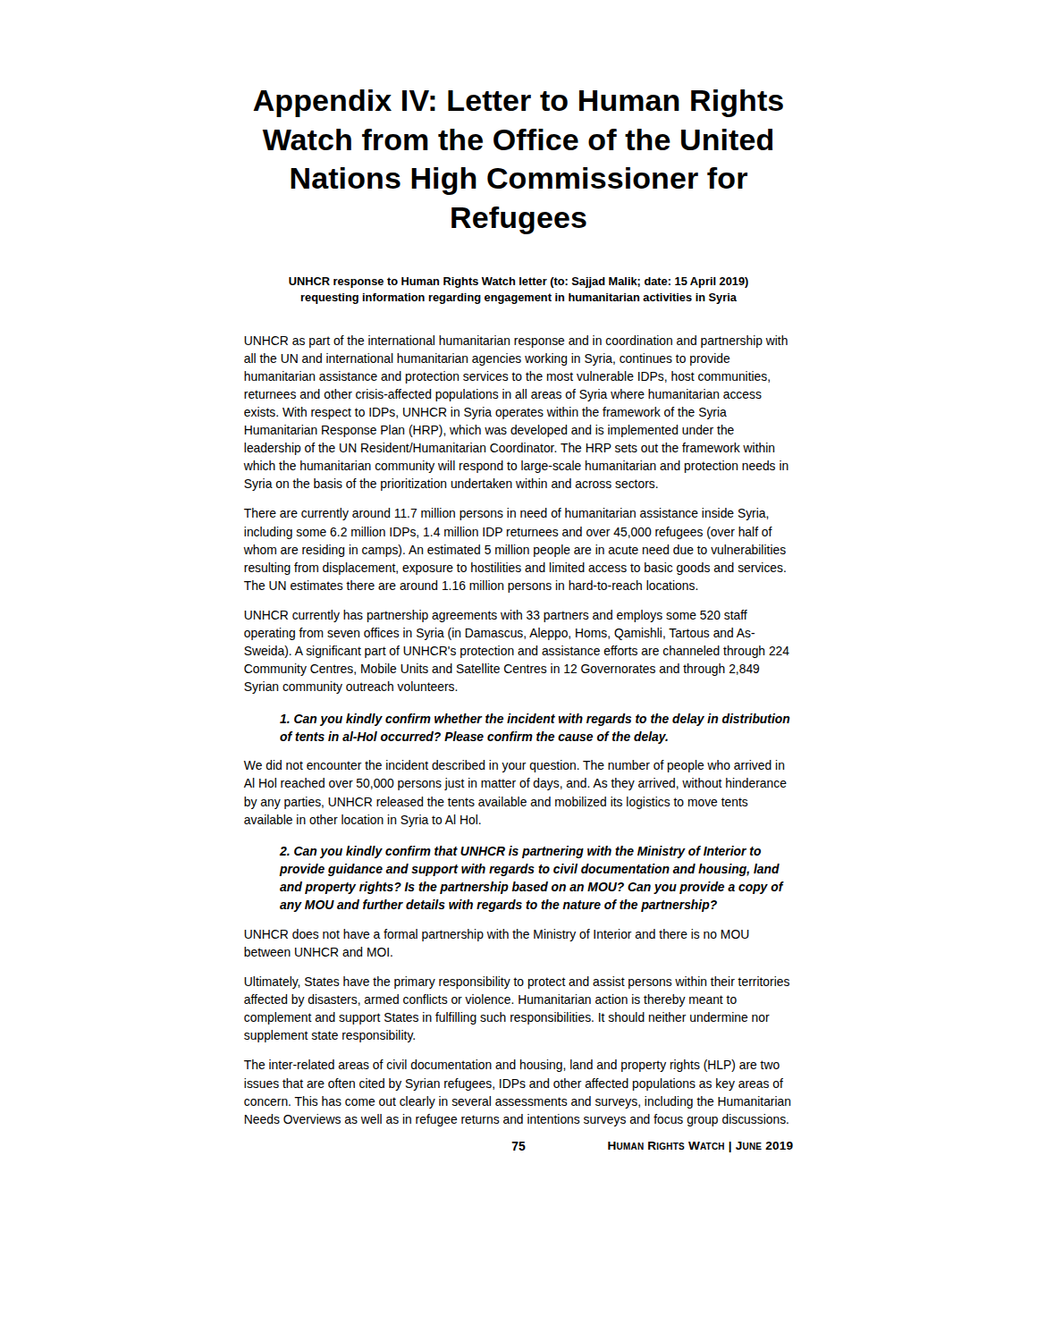Appendix IV: Letter to Human Rights Watch from the Office of the United Nations High Commissioner for Refugees
UNHCR response to Human Rights Watch letter (to: Sajjad Malik; date: 15 April 2019) requesting information regarding engagement in humanitarian activities in Syria
UNHCR as part of the international humanitarian response and in coordination and partnership with all the UN and international humanitarian agencies working in Syria, continues to provide humanitarian assistance and protection services to the most vulnerable IDPs, host communities, returnees and other crisis-affected populations in all areas of Syria where humanitarian access exists. With respect to IDPs, UNHCR in Syria operates within the framework of the Syria Humanitarian Response Plan (HRP), which was developed and is implemented under the leadership of the UN Resident/Humanitarian Coordinator. The HRP sets out the framework within which the humanitarian community will respond to large-scale humanitarian and protection needs in Syria on the basis of the prioritization undertaken within and across sectors.
There are currently around 11.7 million persons in need of humanitarian assistance inside Syria, including some 6.2 million IDPs, 1.4 million IDP returnees and over 45,000 refugees (over half of whom are residing in camps). An estimated 5 million people are in acute need due to vulnerabilities resulting from displacement, exposure to hostilities and limited access to basic goods and services. The UN estimates there are around 1.16 million persons in hard-to-reach locations.
UNHCR currently has partnership agreements with 33 partners and employs some 520 staff operating from seven offices in Syria (in Damascus, Aleppo, Homs, Qamishli, Tartous and As-Sweida). A significant part of UNHCR's protection and assistance efforts are channeled through 224 Community Centres, Mobile Units and Satellite Centres in 12 Governorates and through 2,849 Syrian community outreach volunteers.
1. Can you kindly confirm whether the incident with regards to the delay in distribution of tents in al-Hol occurred? Please confirm the cause of the delay.
We did not encounter the incident described in your question. The number of people who arrived in Al Hol reached over 50,000 persons just in matter of days, and. As they arrived, without hinderance by any parties, UNHCR released the tents available and mobilized its logistics to move tents available in other location in Syria to Al Hol.
2. Can you kindly confirm that UNHCR is partnering with the Ministry of Interior to provide guidance and support with regards to civil documentation and housing, land and property rights? Is the partnership based on an MOU? Can you provide a copy of any MOU and further details with regards to the nature of the partnership?
UNHCR does not have a formal partnership with the Ministry of Interior and there is no MOU between UNHCR and MOI.
Ultimately, States have the primary responsibility to protect and assist persons within their territories affected by disasters, armed conflicts or violence. Humanitarian action is thereby meant to complement and support States in fulfilling such responsibilities. It should neither undermine nor supplement state responsibility.
The inter-related areas of civil documentation and housing, land and property rights (HLP) are two issues that are often cited by Syrian refugees, IDPs and other affected populations as key areas of concern. This has come out clearly in several assessments and surveys, including the Humanitarian Needs Overviews as well as in refugee returns and intentions surveys and focus group discussions.
75 Human Rights Watch | June 2019